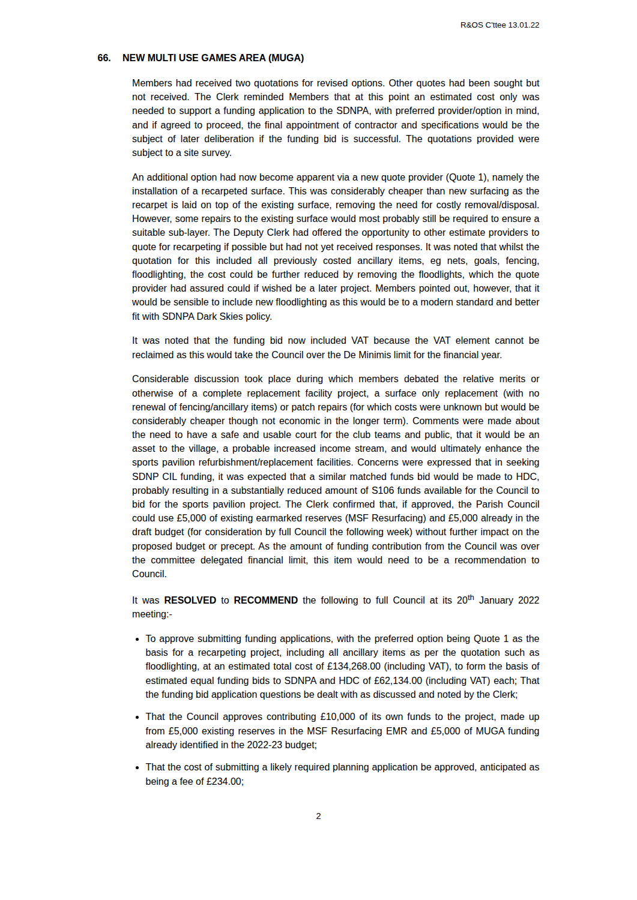R&OS C'ttee 13.01.22
66. New Multi Use Games Area (MUGA)
Members had received two quotations for revised options. Other quotes had been sought but not received. The Clerk reminded Members that at this point an estimated cost only was needed to support a funding application to the SDNPA, with preferred provider/option in mind, and if agreed to proceed, the final appointment of contractor and specifications would be the subject of later deliberation if the funding bid is successful. The quotations provided were subject to a site survey.
An additional option had now become apparent via a new quote provider (Quote 1), namely the installation of a recarpeted surface. This was considerably cheaper than new surfacing as the recarpet is laid on top of the existing surface, removing the need for costly removal/disposal. However, some repairs to the existing surface would most probably still be required to ensure a suitable sub-layer. The Deputy Clerk had offered the opportunity to other estimate providers to quote for recarpeting if possible but had not yet received responses. It was noted that whilst the quotation for this included all previously costed ancillary items, eg nets, goals, fencing, floodlighting, the cost could be further reduced by removing the floodlights, which the quote provider had assured could if wished be a later project. Members pointed out, however, that it would be sensible to include new floodlighting as this would be to a modern standard and better fit with SDNPA Dark Skies policy.
It was noted that the funding bid now included VAT because the VAT element cannot be reclaimed as this would take the Council over the De Minimis limit for the financial year.
Considerable discussion took place during which members debated the relative merits or otherwise of a complete replacement facility project, a surface only replacement (with no renewal of fencing/ancillary items) or patch repairs (for which costs were unknown but would be considerably cheaper though not economic in the longer term). Comments were made about the need to have a safe and usable court for the club teams and public, that it would be an asset to the village, a probable increased income stream, and would ultimately enhance the sports pavilion refurbishment/replacement facilities. Concerns were expressed that in seeking SDNP CIL funding, it was expected that a similar matched funds bid would be made to HDC, probably resulting in a substantially reduced amount of S106 funds available for the Council to bid for the sports pavilion project. The Clerk confirmed that, if approved, the Parish Council could use £5,000 of existing earmarked reserves (MSF Resurfacing) and £5,000 already in the draft budget (for consideration by full Council the following week) without further impact on the proposed budget or precept. As the amount of funding contribution from the Council was over the committee delegated financial limit, this item would need to be a recommendation to Council.
It was RESOLVED to RECOMMEND the following to full Council at its 20th January 2022 meeting:-
To approve submitting funding applications, with the preferred option being Quote 1 as the basis for a recarpeting project, including all ancillary items as per the quotation such as floodlighting, at an estimated total cost of £134,268.00 (including VAT), to form the basis of estimated equal funding bids to SDNPA and HDC of £62,134.00 (including VAT) each; That the funding bid application questions be dealt with as discussed and noted by the Clerk;
That the Council approves contributing £10,000 of its own funds to the project, made up from £5,000 existing reserves in the MSF Resurfacing EMR and £5,000 of MUGA funding already identified in the 2022-23 budget;
That the cost of submitting a likely required planning application be approved, anticipated as being a fee of £234.00;
2